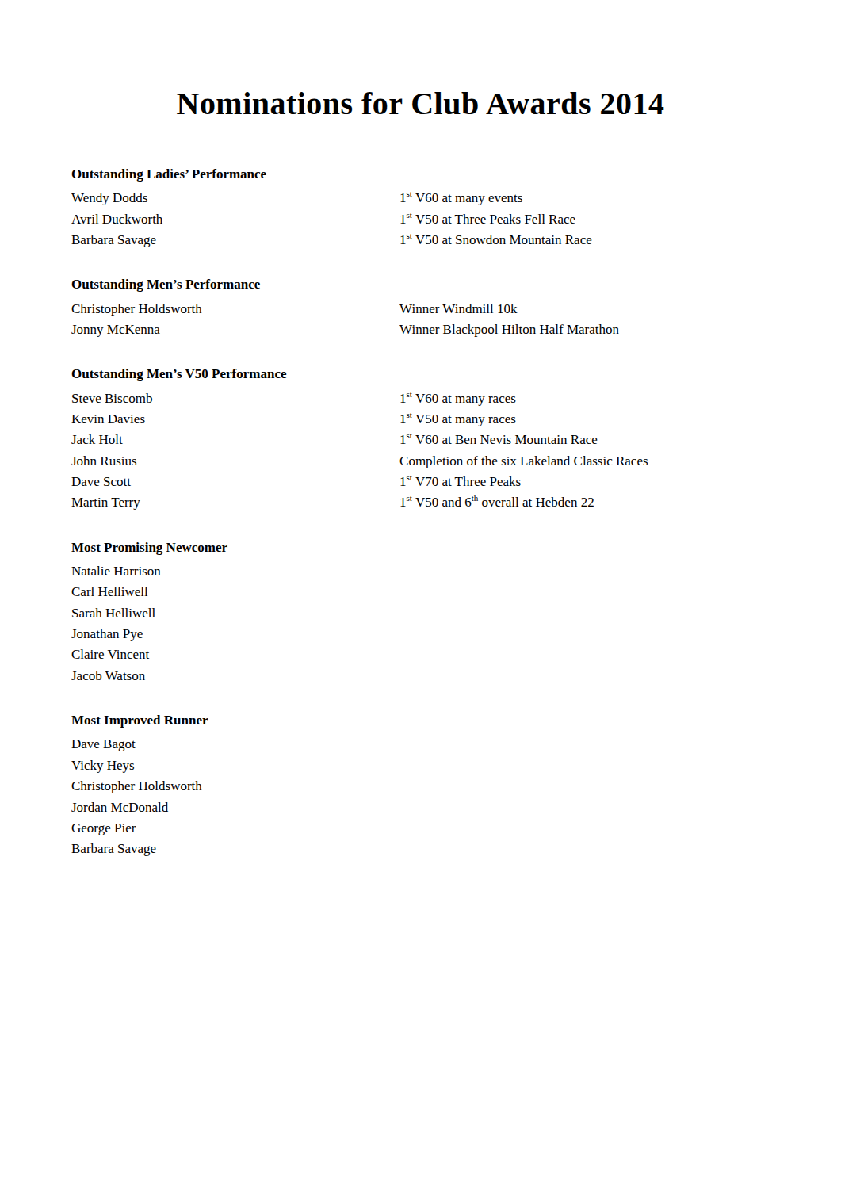Nominations for Club Awards 2014
Outstanding Ladies’ Performance
| Wendy Dodds | 1 st V60 at many events |
| Avril Duckworth | 1 st V50 at Three Peaks Fell Race |
| Barbara Savage | 1 st V50 at Snowdon Mountain Race |
Outstanding Men’s Performance
| Christopher Holdsworth | Winner Windmill 10k |
| Jonny McKenna | Winner Blackpool Hilton Half Marathon |
Outstanding Men’s V50 Performance
| Steve Biscomb | 1 st V60 at many races |
| Kevin Davies | 1 st V50 at many races |
| Jack Holt | 1 st V60 at Ben Nevis Mountain Race |
| John Rusius | Completion of the six Lakeland Classic Races |
| Dave Scott | 1 st V70 at Three Peaks |
| Martin Terry | 1 st V50 and 6 th overall at Hebden 22 |
Most Promising Newcomer
Natalie Harrison
Carl Helliwell
Sarah Helliwell
Jonathan Pye
Claire Vincent
Jacob Watson
Most Improved Runner
Dave Bagot
Vicky Heys
Christopher Holdsworth
Jordan McDonald
George Pier
Barbara Savage